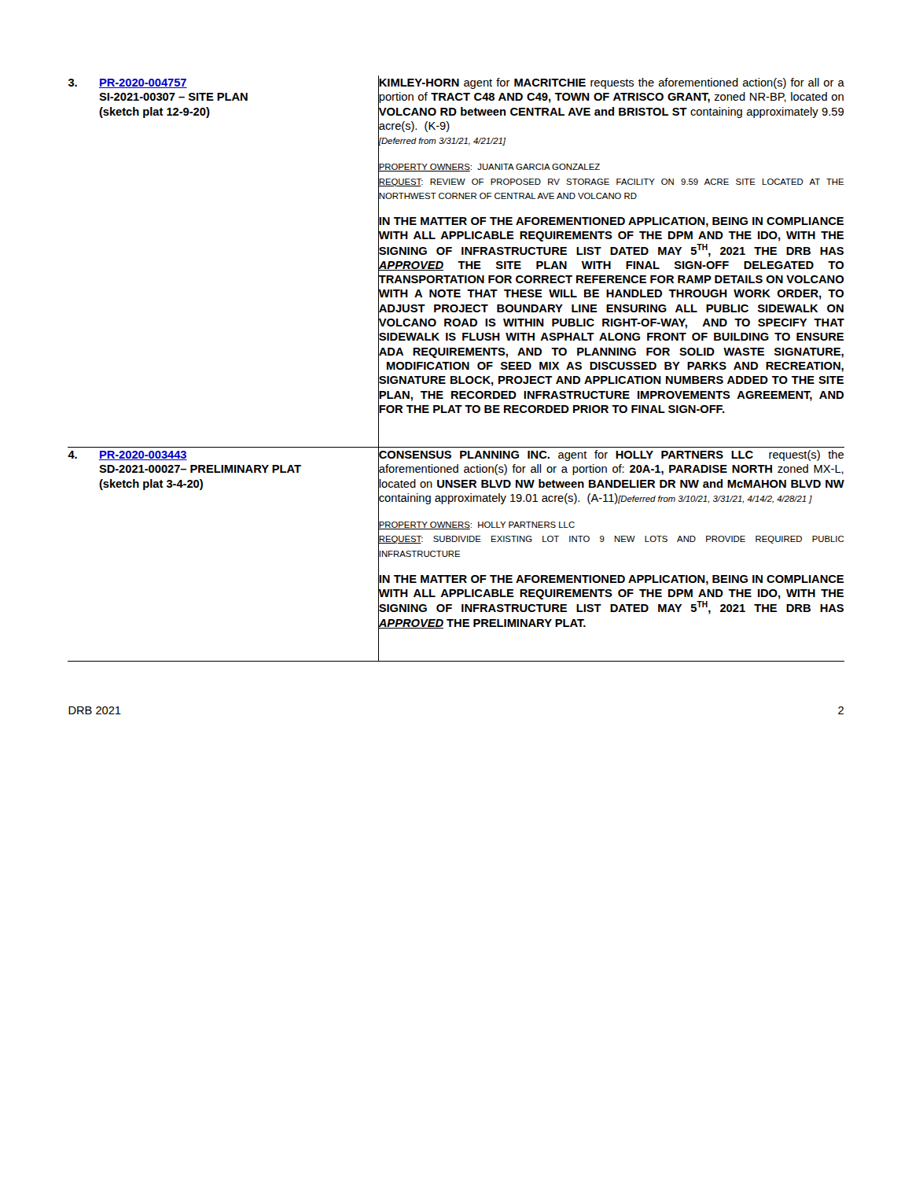| 3. | PR-2020-004757 SI-2021-00307 – SITE PLAN (sketch plat 12-9-20) | KIMLEY-HORN agent for MACRITCHIE requests the aforementioned action(s) for all or a portion of TRACT C48 AND C49, TOWN OF ATRISCO GRANT, zoned NR-BP, located on VOLCANO RD between CENTRAL AVE and BRISTOL ST containing approximately 9.59 acre(s). (K-9) [Deferred from 3/31/21, 4/21/21] PROPERTY OWNERS : JUANITA GARCIA GONZALEZ REQUEST : REVIEW OF PROPOSED RV STORAGE FACILITY ON 9.59 ACRE SITE LOCATED AT THE NORTHWEST CORNER OF CENTRAL AVE AND VOLCANO RD IN THE MATTER OF THE AFOREMENTIONED APPLICATION, BEING IN COMPLIANCE WITH ALL APPLICABLE REQUIREMENTS OF THE DPM AND THE IDO, WITH THE SIGNING OF INFRASTRUCTURE LIST DATED MAY 5 TH , 2021 THE DRB HAS APPROVED THE SITE PLAN WITH FINAL SIGN-OFF DELEGATED TO TRANSPORTATION FOR CORRECT REFERENCE FOR RAMP DETAILS ON VOLCANO WITH A NOTE THAT THESE WILL BE HANDLED THROUGH WORK ORDER, TO ADJUST PROJECT BOUNDARY LINE ENSURING ALL PUBLIC SIDEWALK ON VOLCANO ROAD IS WITHIN PUBLIC RIGHT-OF-WAY, AND TO SPECIFY THAT SIDEWALK IS FLUSH WITH ASPHALT ALONG FRONT OF BUILDING TO ENSURE ADA REQUIREMENTS, AND TO PLANNING FOR SOLID WASTE SIGNATURE, MODIFICATION OF SEED MIX AS DISCUSSED BY PARKS AND RECREATION, SIGNATURE BLOCK, PROJECT AND APPLICATION NUMBERS ADDED TO THE SITE PLAN, THE RECORDED INFRASTRUCTURE IMPROVEMENTS AGREEMENT, AND FOR THE PLAT TO BE RECORDED PRIOR TO FINAL SIGN-OFF. |
| 4. | PR-2020-003443 SD-2021-00027– PRELIMINARY PLAT (sketch plat 3-4-20) | CONSENSUS PLANNING INC. agent for HOLLY PARTNERS LLC request(s) the aforementioned action(s) for all or a portion of: 20A-1, PARADISE NORTH zoned MX-L, located on UNSER BLVD NW between BANDELIER DR NW and McMAHON BLVD NW containing approximately 19.01 acre(s). (A-11) [Deferred from 3/10/21, 3/31/21, 4/14/2, 4/28/21 ] PROPERTY OWNERS : HOLLY PARTNERS LLC REQUEST : SUBDIVIDE EXISTING LOT INTO 9 NEW LOTS AND PROVIDE REQUIRED PUBLIC INFRASTRUCTURE IN THE MATTER OF THE AFOREMENTIONED APPLICATION, BEING IN COMPLIANCE WITH ALL APPLICABLE REQUIREMENTS OF THE DPM AND THE IDO, WITH THE SIGNING OF INFRASTRUCTURE LIST DATED MAY 5 TH , 2021 THE DRB HAS APPROVED THE PRELIMINARY PLAT. |
DRB 2021
2